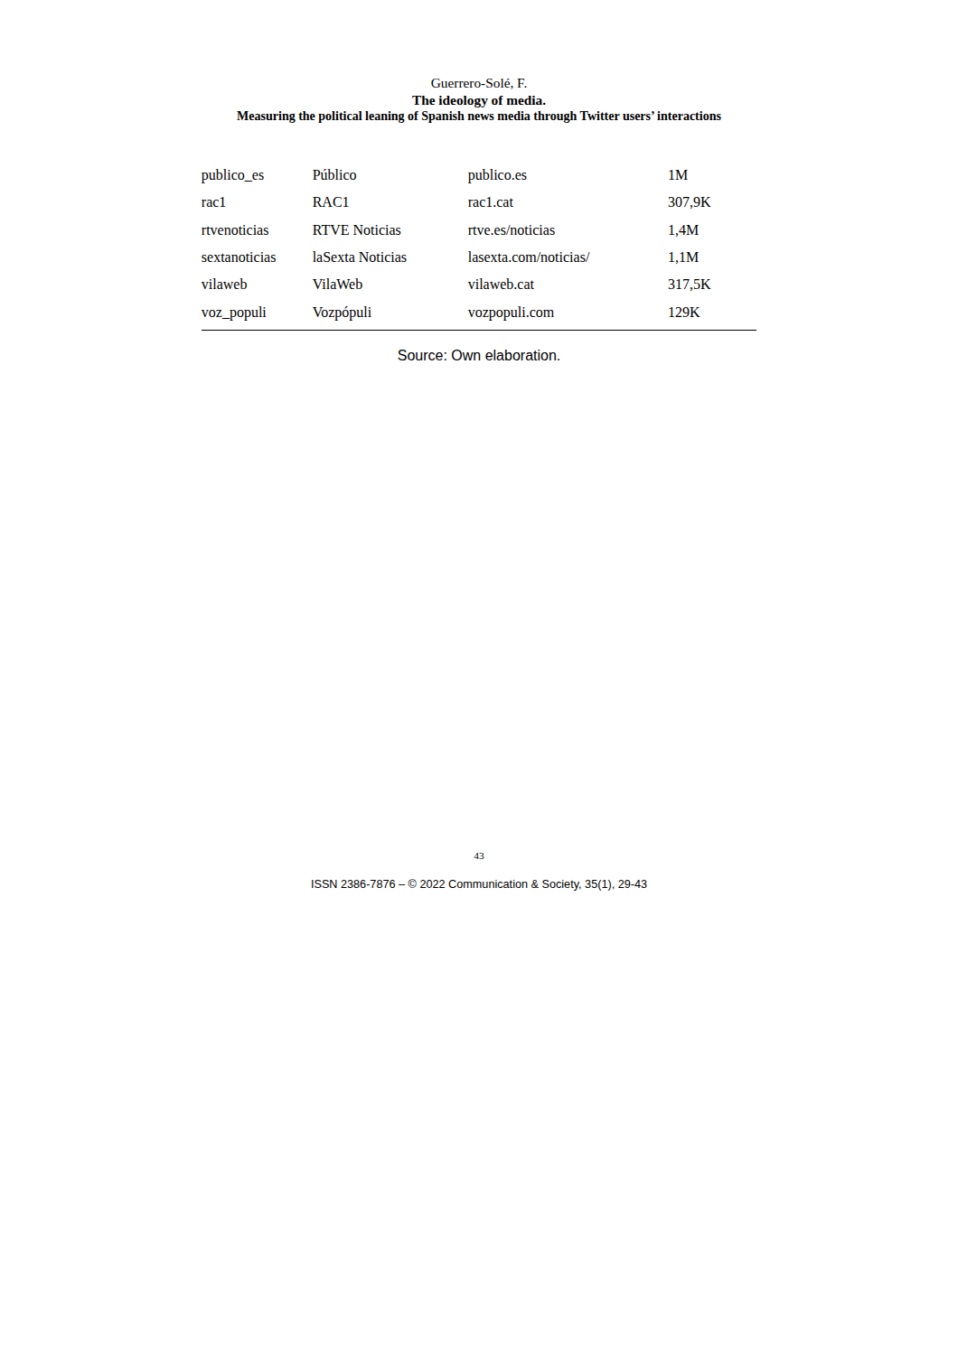Guerrero-Solé, F.
The ideology of media.
Measuring the political leaning of Spanish news media through Twitter users’ interactions
| publico_es | Público | publico.es | 1M |
| rac1 | RAC1 | rac1.cat | 307,9K |
| rtvenoticias | RTVE Noticias | rtve.es/noticias | 1,4M |
| sextanoticias | laSexta Noticias | lasexta.com/noticias/ | 1,1M |
| vilaweb | VilaWeb | vilaweb.cat | 317,5K |
| voz_populi | Vozpópuli | vozpopuli.com | 129K |
Source: Own elaboration.
43
ISSN 2386-7876 – © 2022 Communication & Society, 35(1), 29-43